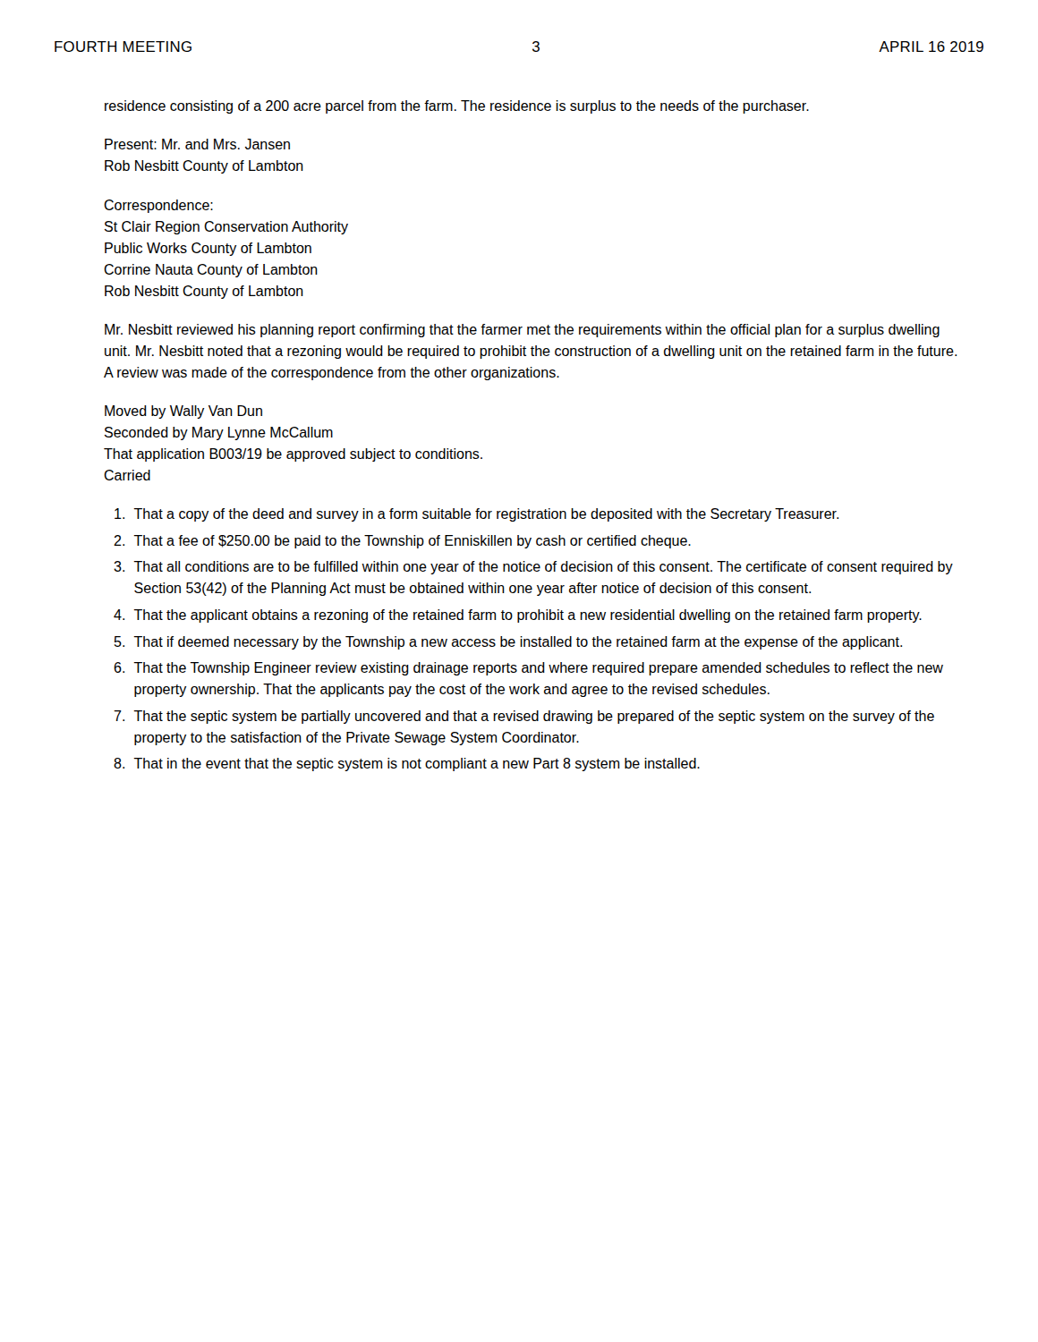FOURTH MEETING 3 APRIL 16 2019
residence consisting of a 200 acre parcel from the farm. The residence is surplus to the needs of the purchaser.
Present: Mr. and Mrs. Jansen
Rob Nesbitt County of Lambton
Correspondence:
St Clair Region Conservation Authority
Public Works County of Lambton
Corrine Nauta County of Lambton
Rob Nesbitt County of Lambton
Mr. Nesbitt reviewed his planning report confirming that the farmer met the requirements within the official plan for a surplus dwelling unit. Mr. Nesbitt noted that a rezoning would be required to prohibit the construction of a dwelling unit on the retained farm in the future.
A review was made of the correspondence from the other organizations.
Moved by Wally Van Dun
Seconded by Mary Lynne McCallum
That application B003/19 be approved subject to conditions.
Carried
That a copy of the deed and survey in a form suitable for registration be deposited with the Secretary Treasurer.
That a fee of $250.00 be paid to the Township of Enniskillen by cash or certified cheque.
That all conditions are to be fulfilled within one year of the notice of decision of this consent. The certificate of consent required by Section 53(42) of the Planning Act must be obtained within one year after notice of decision of this consent.
That the applicant obtains a rezoning of the retained farm to prohibit a new residential dwelling on the retained farm property.
That if deemed necessary by the Township a new access be installed to the retained farm at the expense of the applicant.
That the Township Engineer review existing drainage reports and where required prepare amended schedules to reflect the new property ownership. That the applicants pay the cost of the work and agree to the revised schedules.
That the septic system be partially uncovered and that a revised drawing be prepared of the septic system on the survey of the property to the satisfaction of the Private Sewage System Coordinator.
That in the event that the septic system is not compliant a new Part 8 system be installed.